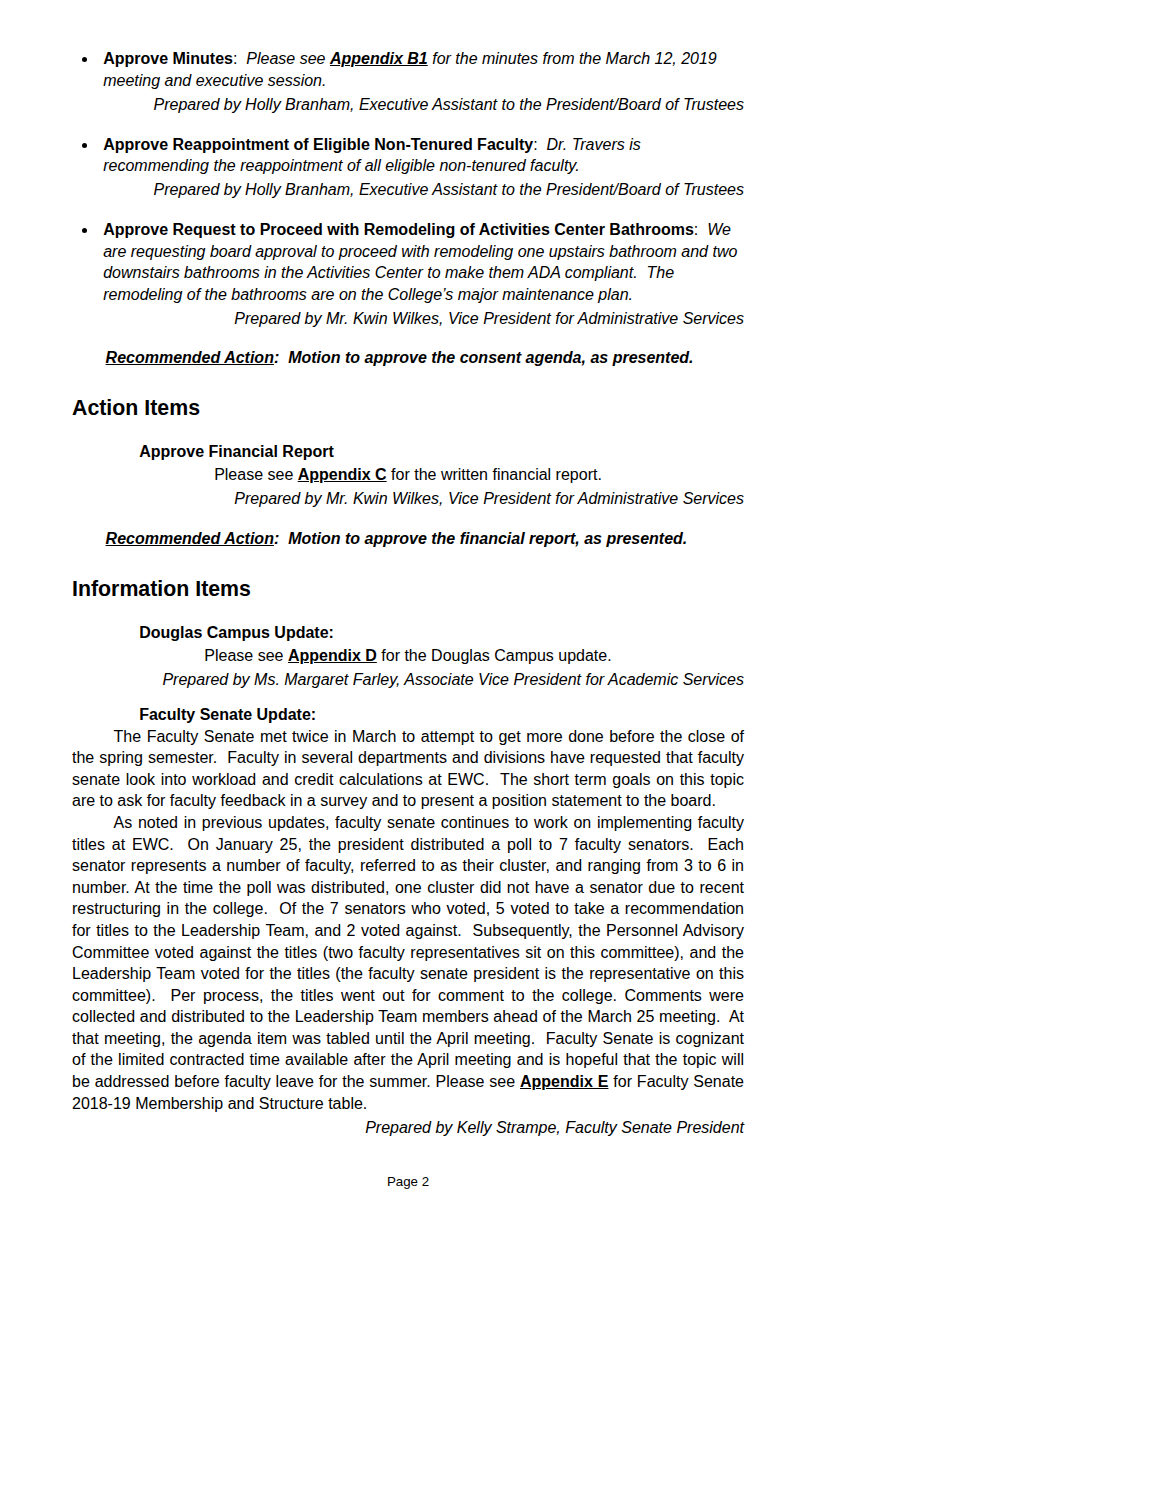Approve Minutes: Please see Appendix B1 for the minutes from the March 12, 2019 meeting and executive session.
Prepared by Holly Branham, Executive Assistant to the President/Board of Trustees
Approve Reappointment of Eligible Non-Tenured Faculty: Dr. Travers is recommending the reappointment of all eligible non-tenured faculty.
Prepared by Holly Branham, Executive Assistant to the President/Board of Trustees
Approve Request to Proceed with Remodeling of Activities Center Bathrooms: We are requesting board approval to proceed with remodeling one upstairs bathroom and two downstairs bathrooms in the Activities Center to make them ADA compliant. The remodeling of the bathrooms are on the College’s major maintenance plan.
Prepared by Mr. Kwin Wilkes, Vice President for Administrative Services
Recommended Action: Motion to approve the consent agenda, as presented.
Action Items
Approve Financial Report
Please see Appendix C for the written financial report.
Prepared by Mr. Kwin Wilkes, Vice President for Administrative Services
Recommended Action: Motion to approve the financial report, as presented.
Information Items
Douglas Campus Update:
Please see Appendix D for the Douglas Campus update.
Prepared by Ms. Margaret Farley, Associate Vice President for Academic Services
Faculty Senate Update:
The Faculty Senate met twice in March to attempt to get more done before the close of the spring semester. Faculty in several departments and divisions have requested that faculty senate look into workload and credit calculations at EWC. The short term goals on this topic are to ask for faculty feedback in a survey and to present a position statement to the board.
As noted in previous updates, faculty senate continues to work on implementing faculty titles at EWC. On January 25, the president distributed a poll to 7 faculty senators. Each senator represents a number of faculty, referred to as their cluster, and ranging from 3 to 6 in number. At the time the poll was distributed, one cluster did not have a senator due to recent restructuring in the college. Of the 7 senators who voted, 5 voted to take a recommendation for titles to the Leadership Team, and 2 voted against. Subsequently, the Personnel Advisory Committee voted against the titles (two faculty representatives sit on this committee), and the Leadership Team voted for the titles (the faculty senate president is the representative on this committee). Per process, the titles went out for comment to the college. Comments were collected and distributed to the Leadership Team members ahead of the March 25 meeting. At that meeting, the agenda item was tabled until the April meeting. Faculty Senate is cognizant of the limited contracted time available after the April meeting and is hopeful that the topic will be addressed before faculty leave for the summer. Please see Appendix E for Faculty Senate 2018-19 Membership and Structure table.
Prepared by Kelly Strampe, Faculty Senate President
Page 2